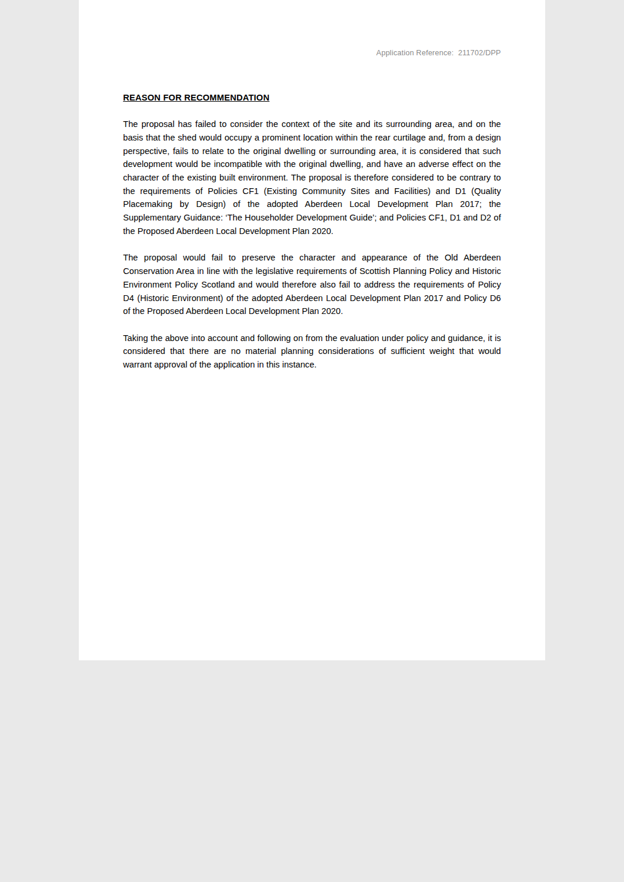Application Reference: 211702/DPP
REASON FOR RECOMMENDATION
The proposal has failed to consider the context of the site and its surrounding area, and on the basis that the shed would occupy a prominent location within the rear curtilage and, from a design perspective, fails to relate to the original dwelling or surrounding area, it is considered that such development would be incompatible with the original dwelling, and have an adverse effect on the character of the existing built environment. The proposal is therefore considered to be contrary to the requirements of Policies CF1 (Existing Community Sites and Facilities) and D1 (Quality Placemaking by Design) of the adopted Aberdeen Local Development Plan 2017; the Supplementary Guidance: ‘The Householder Development Guide’; and Policies CF1, D1 and D2 of the Proposed Aberdeen Local Development Plan 2020.
The proposal would fail to preserve the character and appearance of the Old Aberdeen Conservation Area in line with the legislative requirements of Scottish Planning Policy and Historic Environment Policy Scotland and would therefore also fail to address the requirements of Policy D4 (Historic Environment) of the adopted Aberdeen Local Development Plan 2017 and Policy D6 of the Proposed Aberdeen Local Development Plan 2020.
Taking the above into account and following on from the evaluation under policy and guidance, it is considered that there are no material planning considerations of sufficient weight that would warrant approval of the application in this instance.